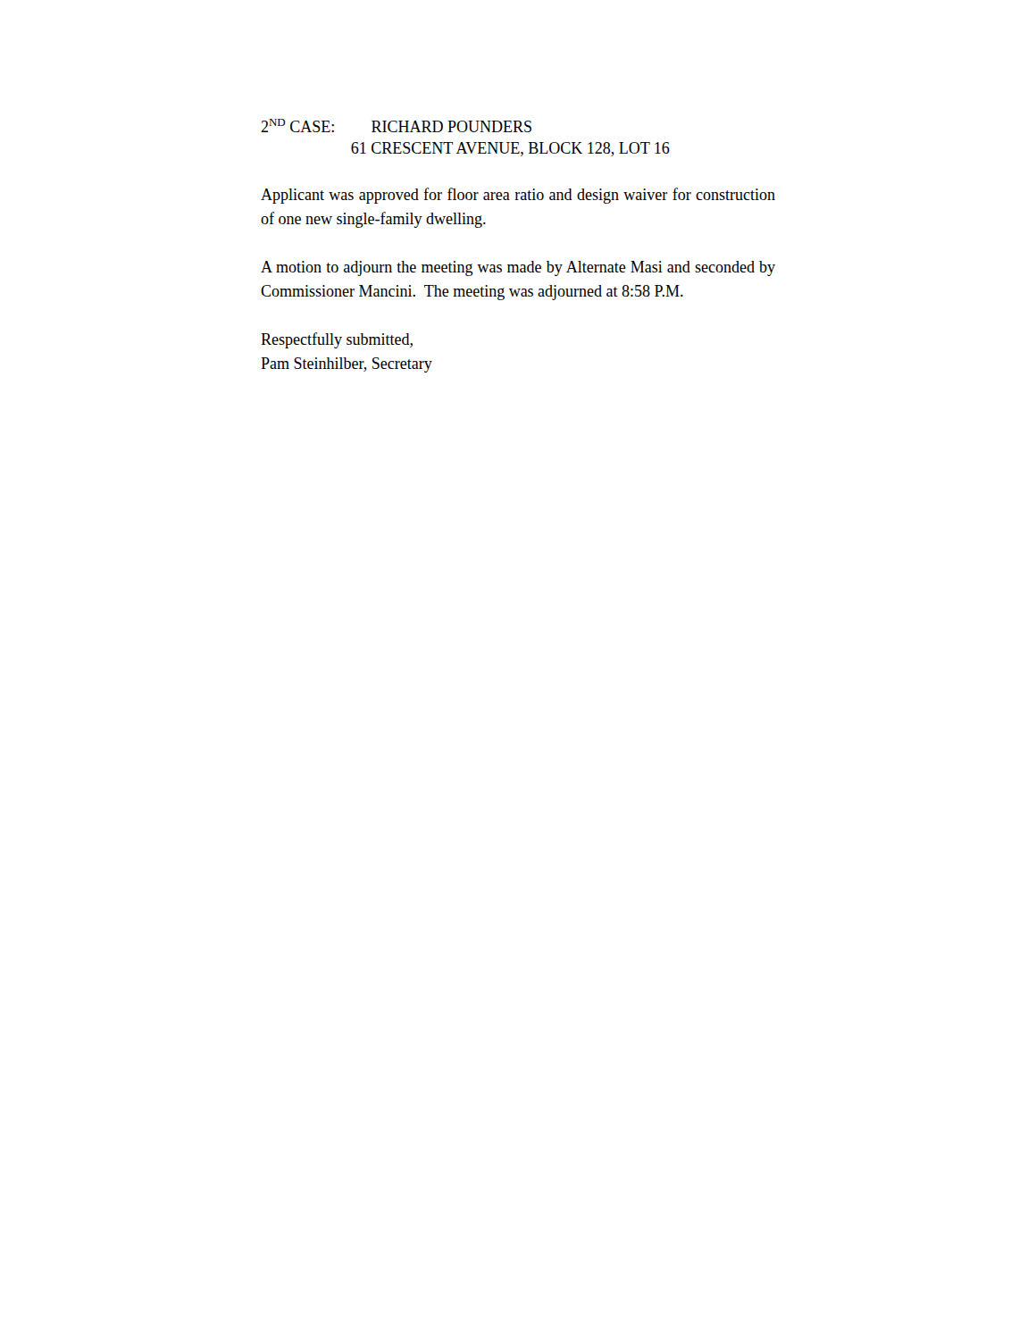2ND CASE: RICHARD POUNDERS
61 CRESCENT AVENUE, BLOCK 128, LOT 16
Applicant was approved for floor area ratio and design waiver for construction of one new single-family dwelling.
A motion to adjourn the meeting was made by Alternate Masi and seconded by Commissioner Mancini. The meeting was adjourned at 8:58 P.M.
Respectfully submitted,
Pam Steinhilber, Secretary